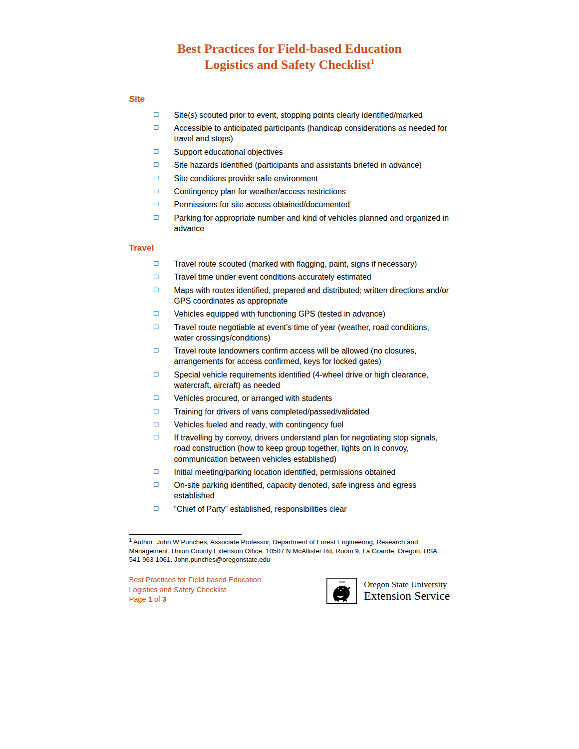Best Practices for Field-based Education
Logistics and Safety Checklist1
Site
Site(s) scouted prior to event, stopping points clearly identified/marked
Accessible to anticipated participants (handicap considerations as needed for travel and stops)
Support educational objectives
Site hazards identified (participants and assistants briefed in advance)
Site conditions provide safe environment
Contingency plan for weather/access restrictions
Permissions for site access obtained/documented
Parking for appropriate number and kind of vehicles planned and organized in advance
Travel
Travel route scouted (marked with flagging, paint, signs if necessary)
Travel time under event conditions accurately estimated
Maps with routes identified, prepared and distributed; written directions and/or GPS coordinates as appropriate
Vehicles equipped with functioning GPS (tested in advance)
Travel route negotiable at event’s time of year (weather, road conditions, water crossings/conditions)
Travel route landowners confirm access will be allowed (no closures, arrangements for access confirmed, keys for locked gates)
Special vehicle requirements identified (4-wheel drive or high clearance, watercraft, aircraft) as needed
Vehicles procured, or arranged with students
Training for drivers of vans completed/passed/validated
Vehicles fueled and ready, with contingency fuel
If travelling by convoy, drivers understand plan for negotiating stop signals, road construction (how to keep group together, lights on in convoy, communication between vehicles established)
Initial meeting/parking location identified, permissions obtained
On-site parking identified, capacity denoted, safe ingress and egress established
“Chief of Party” established, responsibilities clear
1 Author: John W Punches, Associate Professor, Department of Forest Engineering, Research and Management. Union County Extension Office. 10507 N McAllister Rd, Room 9, La Grande, Oregon, USA. 541-963-1061. John.punches@oregonstate.edu
Best Practices for Field-based Education
Logistics and Safety Checklist
Page 1 of 3
1868
Oregon State University
Extension Service